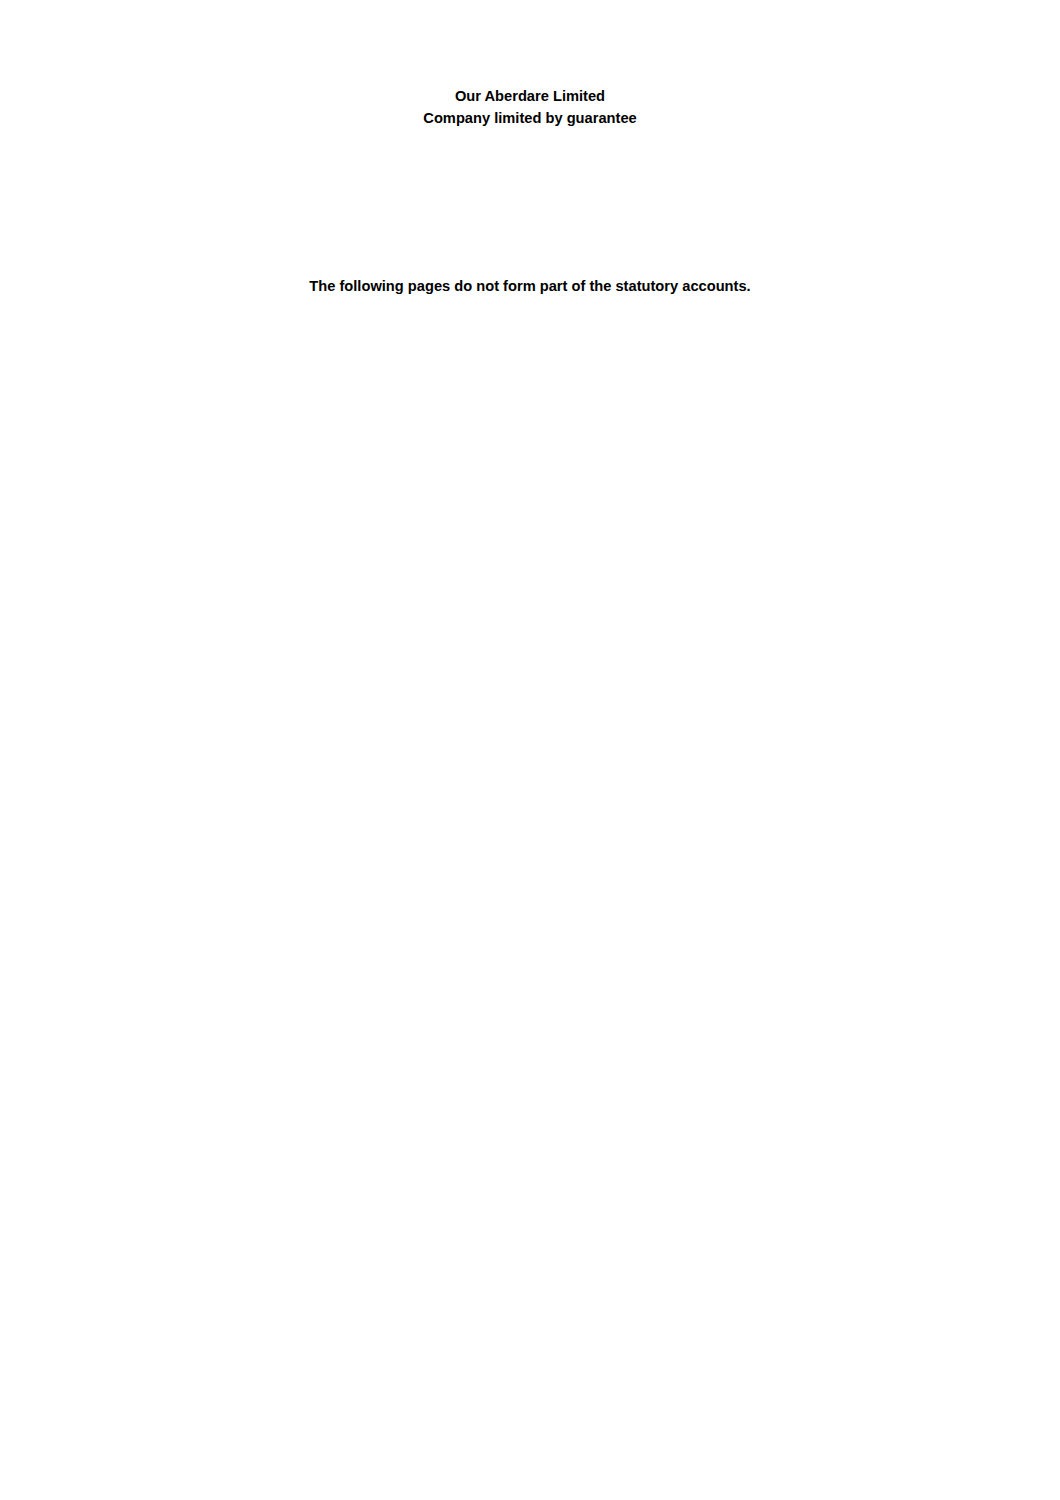Our Aberdare Limited
Company limited by guarantee
The following pages do not form part of the statutory accounts.